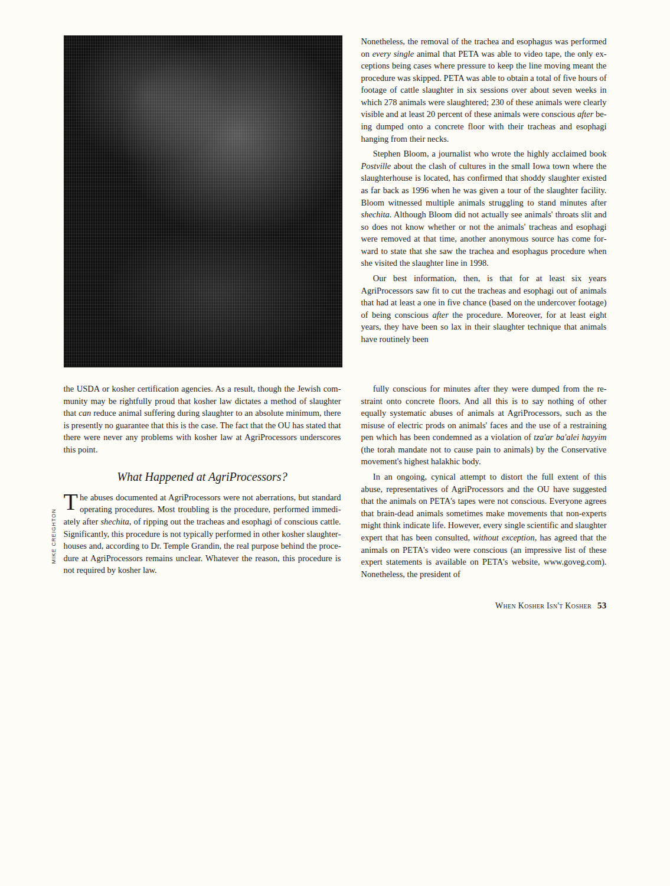MIKE CREIGHTON
Nonetheless, the removal of the trachea and esophagus was performed on every single animal that PETA was able to video tape, the only exceptions being cases where pressure to keep the line moving meant the procedure was skipped. PETA was able to obtain a total of five hours of footage of cattle slaughter in six sessions over about seven weeks in which 278 animals were slaughtered; 230 of these animals were clearly visible and at least 20 percent of these animals were conscious after being dumped onto a concrete floor with their tracheas and esophagi hanging from their necks.
Stephen Bloom, a journalist who wrote the highly acclaimed book Postville about the clash of cultures in the small Iowa town where the slaughterhouse is located, has confirmed that shoddy slaughter existed as far back as 1996 when he was given a tour of the slaughter facility. Bloom witnessed multiple animals struggling to stand minutes after shechita. Although Bloom did not actually see animals' throats slit and so does not know whether or not the animals' tracheas and esophagi were removed at that time, another anonymous source has come forward to state that she saw the trachea and esophagus procedure when she visited the slaughter line in 1998.
Our best information, then, is that for at least six years AgriProcessors saw fit to cut the tracheas and esophagi out of animals that had at least a one in five chance (based on the undercover footage) of being conscious after the procedure. Moreover, for at least eight years, they have been so lax in their slaughter technique that animals have routinely been
the USDA or kosher certification agencies. As a result, though the Jewish community may be rightfully proud that kosher law dictates a method of slaughter that can reduce animal suffering during slaughter to an absolute minimum, there is presently no guarantee that this is the case. The fact that the OU has stated that there were never any problems with kosher law at AgriProcessors underscores this point.
What Happened at AgriProcessors?
The abuses documented at AgriProcessors were not aberrations, but standard operating procedures. Most troubling is the procedure, performed immediately after shechita, of ripping out the tracheas and esophagi of conscious cattle. Significantly, this procedure is not typically performed in other kosher slaughterhouses and, according to Dr. Temple Grandin, the real purpose behind the procedure at AgriProcessors remains unclear. Whatever the reason, this procedure is not required by kosher law.
fully conscious for minutes after they were dumped from the restraint onto concrete floors. And all this is to say nothing of other equally systematic abuses of animals at AgriProcessors, such as the misuse of electric prods on animals' faces and the use of a restraining pen which has been condemned as a violation of tza'ar ba'alei hayyim (the torah mandate not to cause pain to animals) by the Conservative movement's highest halakhic body.
In an ongoing, cynical attempt to distort the full extent of this abuse, representatives of AgriProcessors and the OU have suggested that the animals on PETA's tapes were not conscious. Everyone agrees that brain-dead animals sometimes make movements that non-experts might think indicate life. However, every single scientific and slaughter expert that has been consulted, without exception, has agreed that the animals on PETA's video were conscious (an impressive list of these expert statements is available on PETA's website, www.goveg.com). Nonetheless, the president of
When Kosher Isn't Kosher53